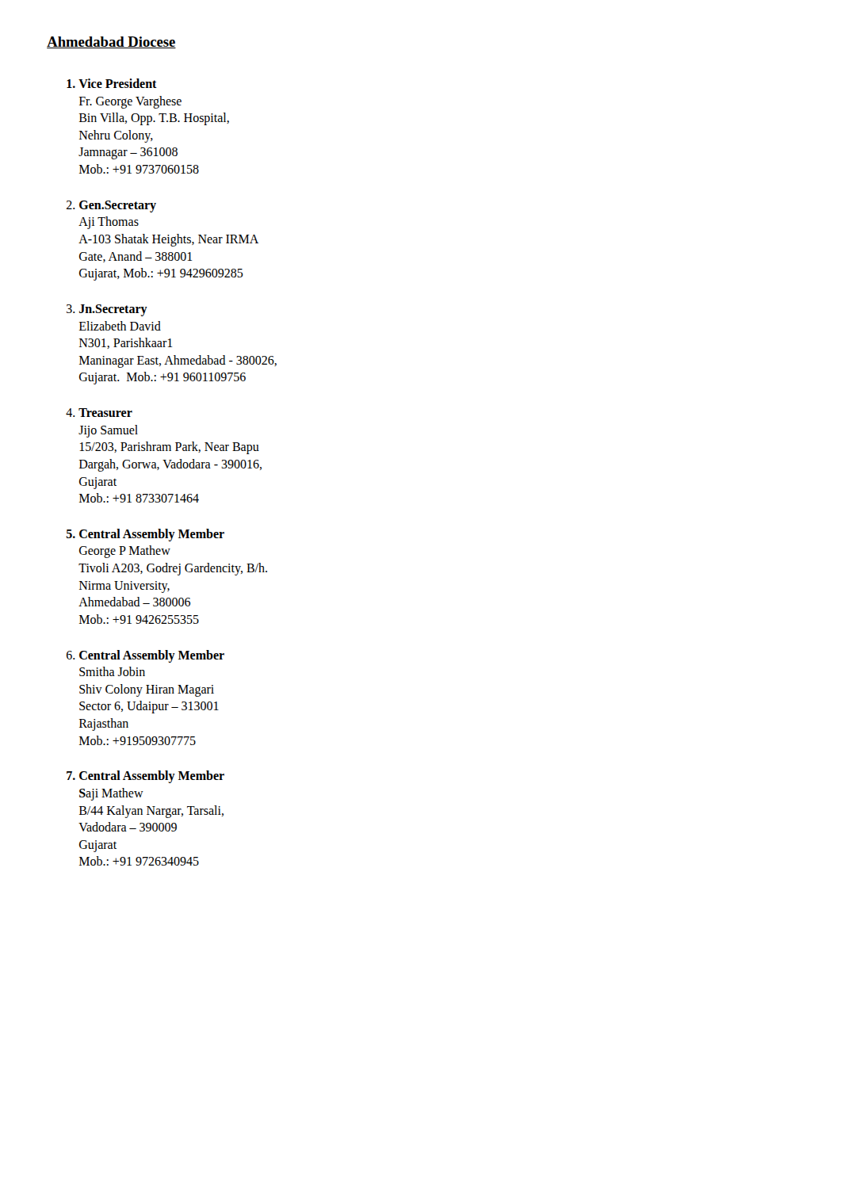Ahmedabad Diocese
Vice President Fr. George Varghese
Bin Villa, Opp. T.B. Hospital,
Nehru Colony,
Jamnagar – 361008
Mob.: +91 9737060158
Gen.Secretary Aji Thomas
A-103 Shatak Heights, Near IRMA
Gate, Anand – 388001
Gujarat, Mob.: +91 9429609285
Jn.Secretary Elizabeth David
N301, Parishkaar1
Maninagar East, Ahmedabad - 380026,
Gujarat. Mob.: +91 9601109756
Treasurer Jijo Samuel
15/203, Parishram Park, Near Bapu
Dargah, Gorwa, Vadodara - 390016,
Gujarat
Mob.: +91 8733071464
Central Assembly Member George P Mathew
Tivoli A203, Godrej Gardencity, B/h.
Nirma University,
Ahmedabad – 380006
Mob.: +91 9426255355
Central Assembly Member Smitha Jobin
Shiv Colony Hiran Magari
Sector 6, Udaipur – 313001
Rajasthan
Mob.: +919509307775
Central Assembly Member Saji Mathew
B/44 Kalyan Nargar, Tarsali,
Vadodara – 390009
Gujarat
Mob.: +91 9726340945